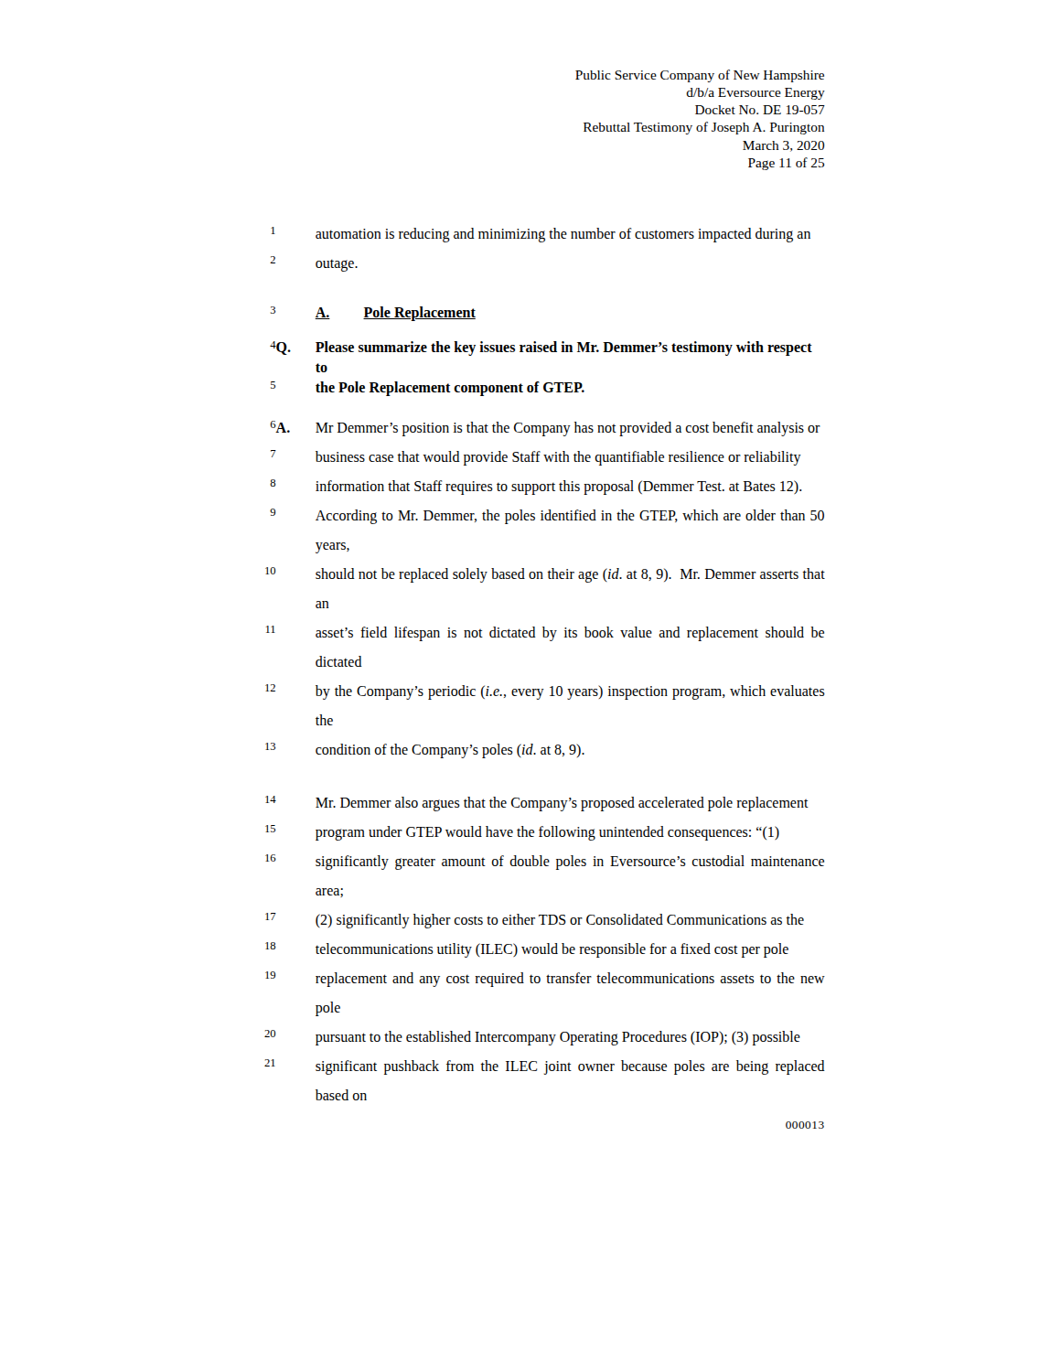Public Service Company of New Hampshire
d/b/a Eversource Energy
Docket No. DE 19-057
Rebuttal Testimony of Joseph A. Purington
March 3, 2020
Page 11 of 25
| 1 | | automation is reducing and minimizing the number of customers impacted during an |
| 2 | | outage. |
| 3 | | A. Pole Replacement |
| 4 | Q. | Please summarize the key issues raised in Mr. Demmer’s testimony with respect to |
| 5 | | the Pole Replacement component of GTEP. |
| 6 | A. | Mr Demmer’s position is that the Company has not provided a cost benefit analysis or |
| 7 | | business case that would provide Staff with the quantifiable resilience or reliability |
| 8 | | information that Staff requires to support this proposal (Demmer Test. at Bates 12). |
| 9 | | According to Mr. Demmer, the poles identified in the GTEP, which are older than 50 years, |
| 10 | | should not be replaced solely based on their age ( id . at 8, 9). Mr. Demmer asserts that an |
| 11 | | asset’s field lifespan is not dictated by its book value and replacement should be dictated |
| 12 | | by the Company’s periodic ( i.e. , every 10 years) inspection program, which evaluates the |
| 13 | | condition of the Company’s poles ( id . at 8, 9). |
| 14 | | Mr. Demmer also argues that the Company’s proposed accelerated pole replacement |
| 15 | | program under GTEP would have the following unintended consequences: “(1) |
| 16 | | significantly greater amount of double poles in Eversource’s custodial maintenance area; |
| 17 | | (2) significantly higher costs to either TDS or Consolidated Communications as the |
| 18 | | telecommunications utility (ILEC) would be responsible for a fixed cost per pole |
| 19 | | replacement and any cost required to transfer telecommunications assets to the new pole |
| 20 | | pursuant to the established Intercompany Operating Procedures (IOP); (3) possible |
| 21 | | significant pushback from the ILEC joint owner because poles are being replaced based on |
000013